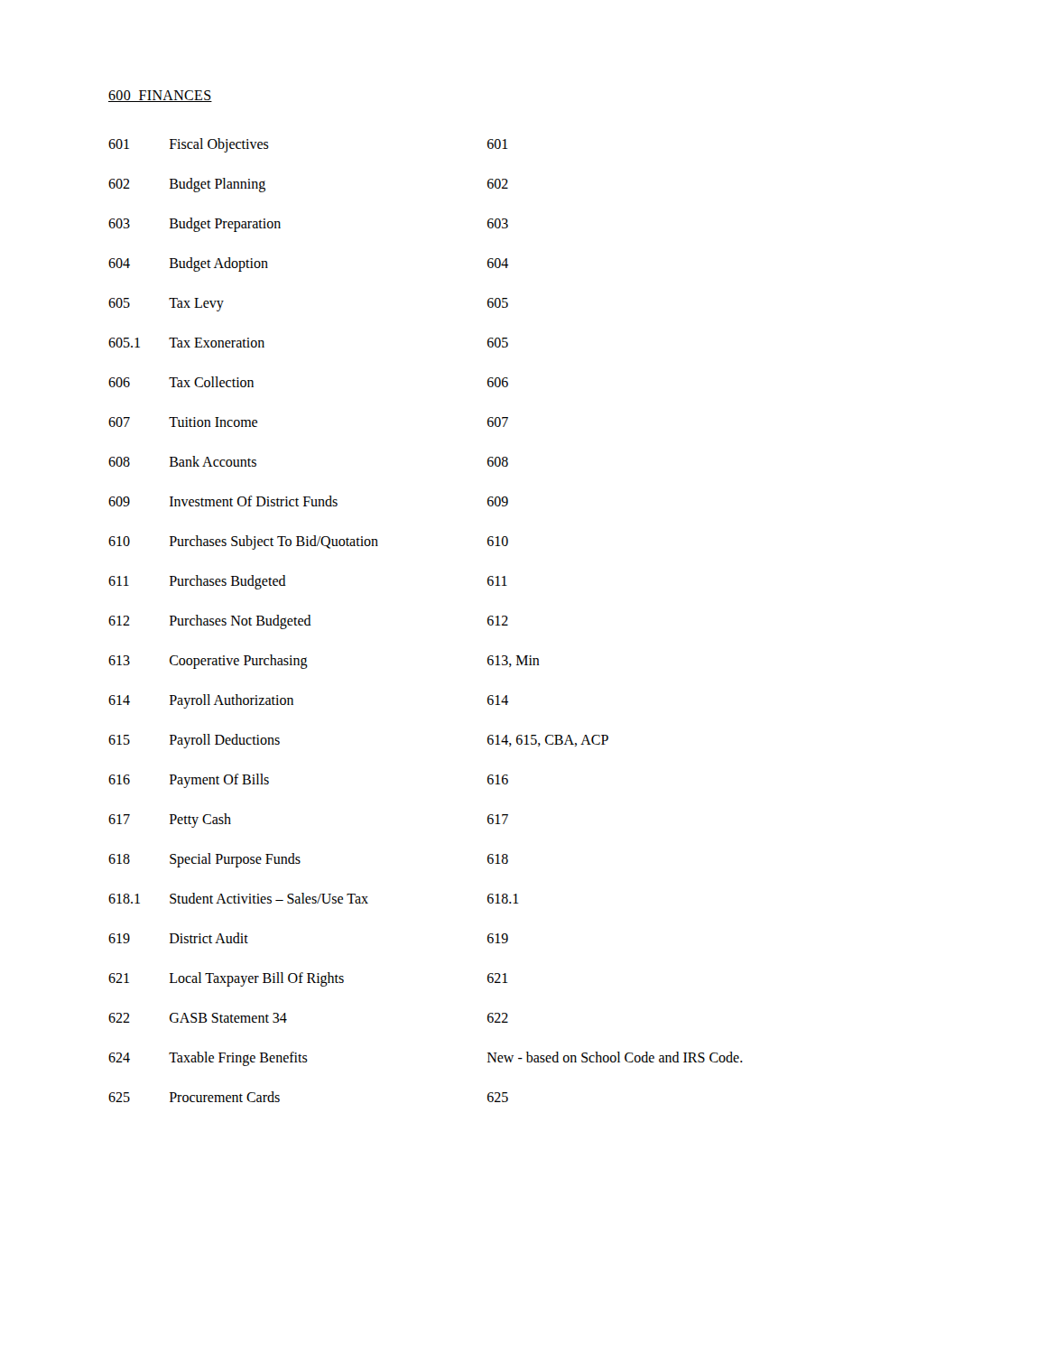600 FINANCES
| 601 | Fiscal Objectives | 601 |
| 602 | Budget Planning | 602 |
| 603 | Budget Preparation | 603 |
| 604 | Budget Adoption | 604 |
| 605 | Tax Levy | 605 |
| 605.1 | Tax Exoneration | 605 |
| 606 | Tax Collection | 606 |
| 607 | Tuition Income | 607 |
| 608 | Bank Accounts | 608 |
| 609 | Investment Of District Funds | 609 |
| 610 | Purchases Subject To Bid/Quotation | 610 |
| 611 | Purchases Budgeted | 611 |
| 612 | Purchases Not Budgeted | 612 |
| 613 | Cooperative Purchasing | 613, Min |
| 614 | Payroll Authorization | 614 |
| 615 | Payroll Deductions | 614, 615, CBA, ACP |
| 616 | Payment Of Bills | 616 |
| 617 | Petty Cash | 617 |
| 618 | Special Purpose Funds | 618 |
| 618.1 | Student Activities – Sales/Use Tax | 618.1 |
| 619 | District Audit | 619 |
| 621 | Local Taxpayer Bill Of Rights | 621 |
| 622 | GASB Statement 34 | 622 |
| 624 | Taxable Fringe Benefits | New - based on School Code and IRS Code. |
| 625 | Procurement Cards | 625 |